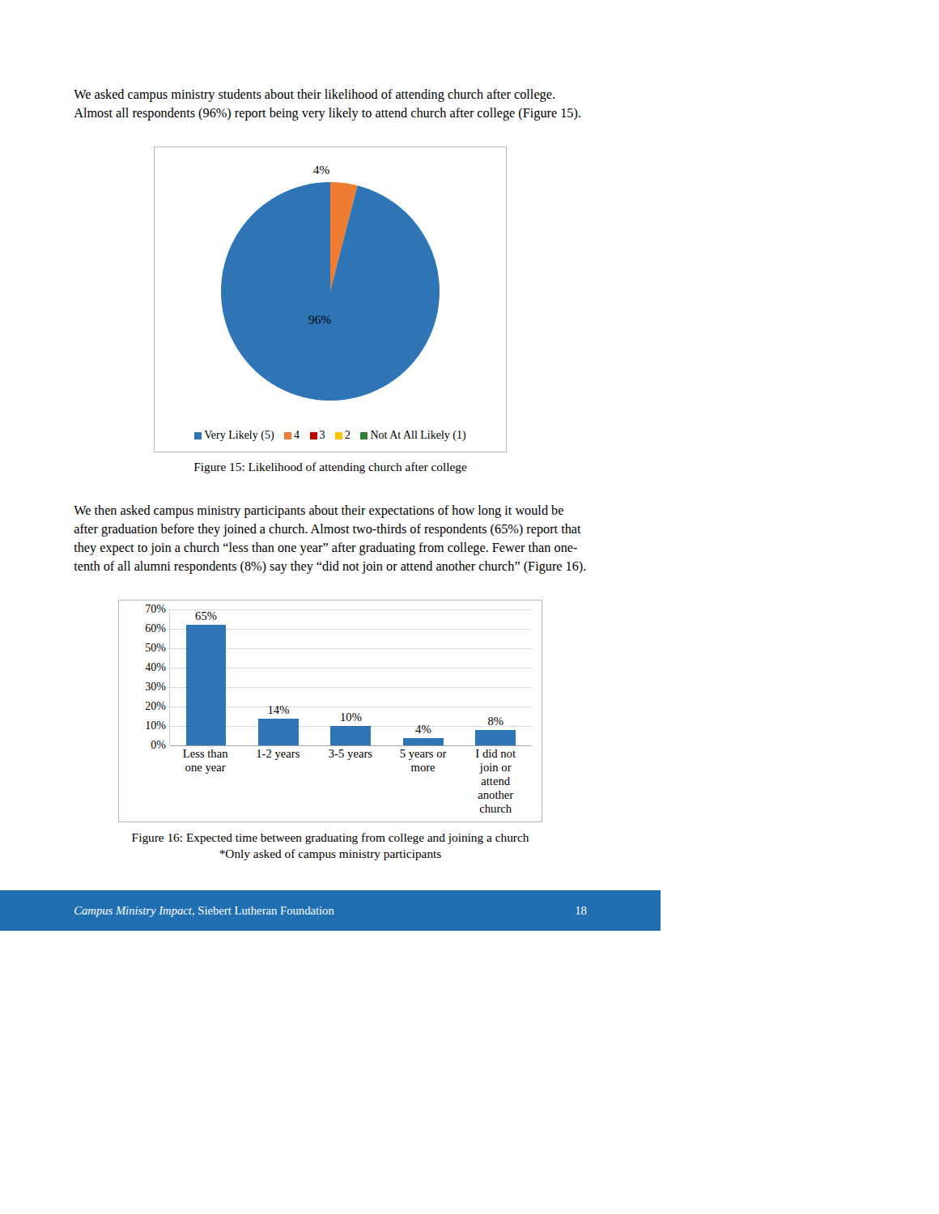We asked campus ministry students about their likelihood of attending church after college. Almost all respondents (96%) report being very likely to attend church after college (Figure 15).
4% 96%
Very Likely (5) 4 3 2 Not At All Likely (1)
Figure 15: Likelihood of attending church after college
We then asked campus ministry participants about their expectations of how long it would be after graduation before they joined a church. Almost two-thirds of respondents (65%) report that they expect to join a church “less than one year” after graduating from college. Fewer than one-tenth of all alumni respondents (8%) say they “did not join or attend another church” (Figure 16).
70% 60% 50% 40% 30% 20% 10% 0%
65%
14%
10%
4%
8%
Less than one year
1-2 years
3-5 years
5 years or more
I did not join or attend another church
Figure 16: Expected time between graduating from college and joining a church
*Only asked of campus ministry participants
Campus Ministry Impact, Siebert Lutheran Foundation 18